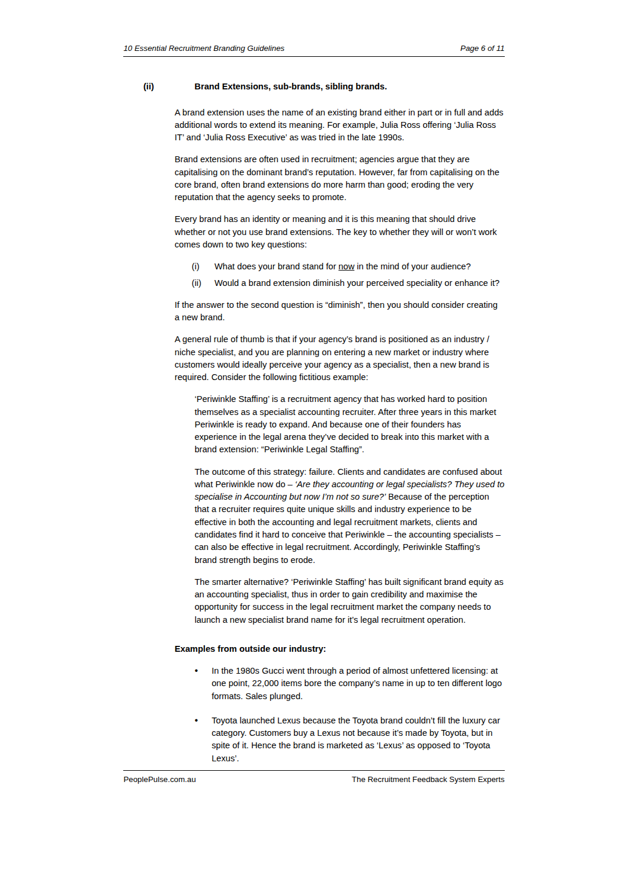10 Essential Recruitment Branding Guidelines Page 6 of 11
(ii) Brand Extensions, sub-brands, sibling brands.
A brand extension uses the name of an existing brand either in part or in full and adds additional words to extend its meaning. For example, Julia Ross offering ‘Julia Ross IT’ and ‘Julia Ross Executive’ as was tried in the late 1990s.
Brand extensions are often used in recruitment; agencies argue that they are capitalising on the dominant brand’s reputation. However, far from capitalising on the core brand, often brand extensions do more harm than good; eroding the very reputation that the agency seeks to promote.
Every brand has an identity or meaning and it is this meaning that should drive whether or not you use brand extensions. The key to whether they will or won’t work comes down to two key questions:
(i) What does your brand stand for now in the mind of your audience?
(ii) Would a brand extension diminish your perceived speciality or enhance it?
If the answer to the second question is “diminish”, then you should consider creating a new brand.
A general rule of thumb is that if your agency’s brand is positioned as an industry / niche specialist, and you are planning on entering a new market or industry where customers would ideally perceive your agency as a specialist, then a new brand is required. Consider the following fictitious example:
‘Periwinkle Staffing’ is a recruitment agency that has worked hard to position themselves as a specialist accounting recruiter. After three years in this market Periwinkle is ready to expand. And because one of their founders has experience in the legal arena they’ve decided to break into this market with a brand extension: “Periwinkle Legal Staffing”.
The outcome of this strategy: failure. Clients and candidates are confused about what Periwinkle now do – ‘Are they accounting or legal specialists? They used to specialise in Accounting but now I’m not so sure?’ Because of the perception that a recruiter requires quite unique skills and industry experience to be effective in both the accounting and legal recruitment markets, clients and candidates find it hard to conceive that Periwinkle – the accounting specialists – can also be effective in legal recruitment. Accordingly, Periwinkle Staffing’s brand strength begins to erode.
The smarter alternative? ‘Periwinkle Staffing’ has built significant brand equity as an accounting specialist, thus in order to gain credibility and maximise the opportunity for success in the legal recruitment market the company needs to launch a new specialist brand name for it’s legal recruitment operation.
Examples from outside our industry:
In the 1980s Gucci went through a period of almost unfettered licensing: at one point, 22,000 items bore the company’s name in up to ten different logo formats. Sales plunged.
Toyota launched Lexus because the Toyota brand couldn’t fill the luxury car category. Customers buy a Lexus not because it’s made by Toyota, but in spite of it. Hence the brand is marketed as ‘Lexus’ as opposed to ‘Toyota Lexus’.
PeoplePulse.com.au The Recruitment Feedback System Experts